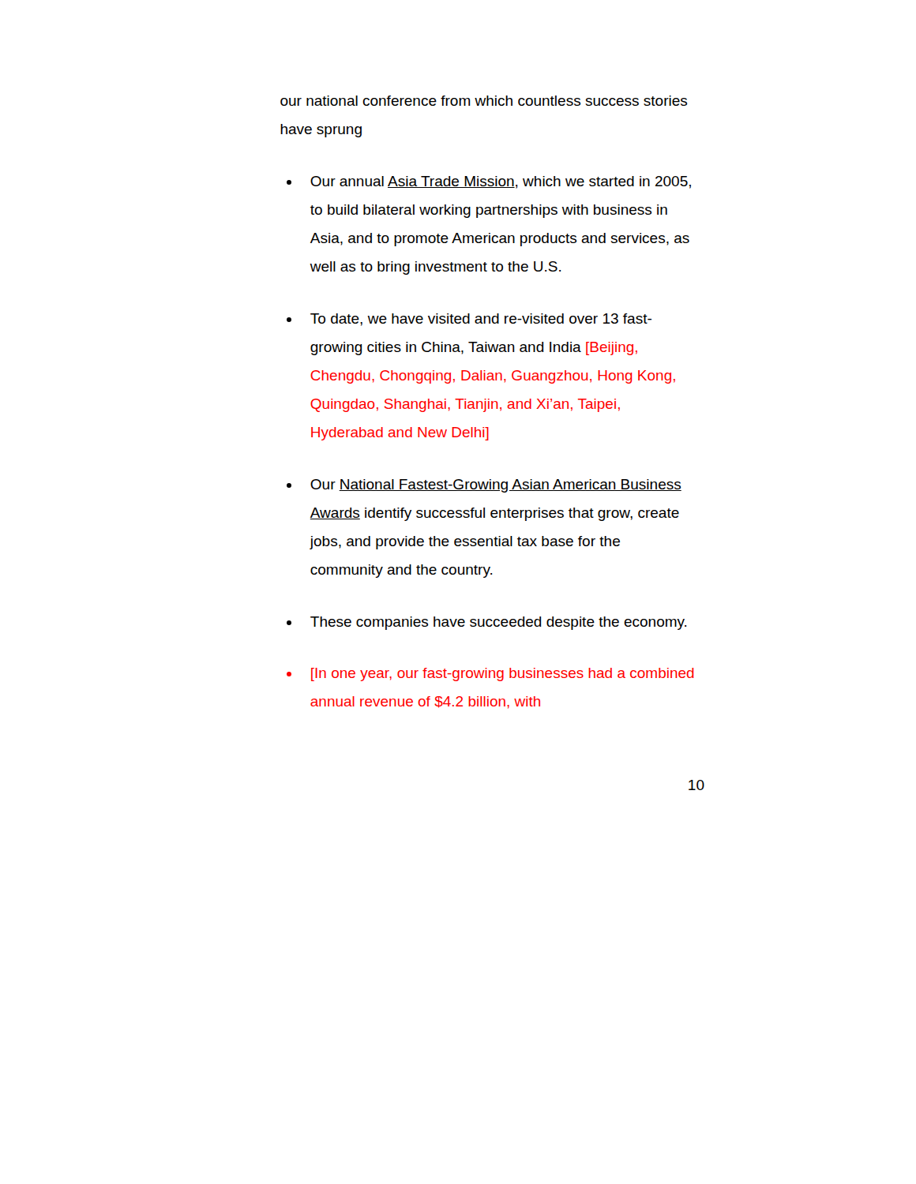our national conference from which countless success stories have sprung
Our annual Asia Trade Mission, which we started in 2005, to build bilateral working partnerships with business in Asia, and to promote American products and services, as well as to bring investment to the U.S.
To date, we have visited and re-visited over 13 fast-growing cities in China, Taiwan and India [Beijing, Chengdu, Chongqing, Dalian, Guangzhou, Hong Kong, Quingdao, Shanghai, Tianjin, and Xi’an, Taipei, Hyderabad and New Delhi]
Our National Fastest-Growing Asian American Business Awards identify successful enterprises that grow, create jobs, and provide the essential tax base for the community and the country.
These companies have succeeded despite the economy.
[In one year, our fast-growing businesses had a combined annual revenue of $4.2 billion, with
10